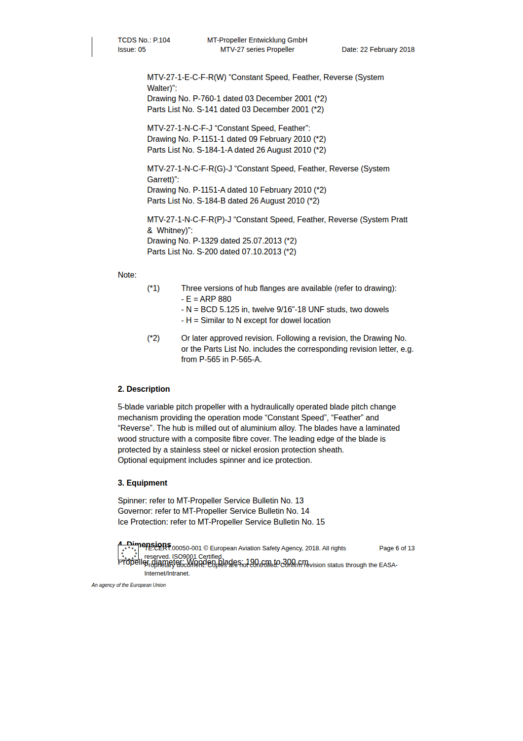TCDS No.: P.104
MT-Propeller Entwicklung GmbH
Issue: 05
MTV-27 series Propeller
Date: 22 February 2018
MTV-27-1-E-C-F-R(W) “Constant Speed, Feather, Reverse (System Walter)”:
Drawing No. P-760-1 dated 03 December 2001 (*2)
Parts List No. S-141 dated 03 December 2001 (*2)
MTV-27-1-N-C-F-J “Constant Speed, Feather”:
Drawing No. P-1151-1 dated 09 February 2010 (*2)
Parts List No. S-184-1-A dated 26 August 2010 (*2)
MTV-27-1-N-C-F-R(G)-J “Constant Speed, Feather, Reverse (System Garrett)”:
Drawing No. P-1151-A dated 10 February 2010 (*2)
Parts List No. S-184-B dated 26 August 2010 (*2)
MTV-27-1-N-C-F-R(P)-J “Constant Speed, Feather, Reverse (System Pratt & Whitney)”:
Drawing No. P-1329 dated 25.07.2013 (*2)
Parts List No. S-200 dated 07.10.2013 (*2)
Note:
| (*1) | Three versions of hub flanges are available (refer to drawing): - E = ARP 880 - N = BCD 5.125 in, twelve 9/16”-18 UNF studs, two dowels - H = Similar to N except for dowel location |
| (*2) | Or later approved revision. Following a revision, the Drawing No. or the Parts List No. includes the corresponding revision letter, e.g. from P-565 in P-565-A. |
2. Description
5-blade variable pitch propeller with a hydraulically operated blade pitch change mechanism providing the operation mode “Constant Speed”, “Feather” and “Reverse”. The hub is milled out of aluminium alloy. The blades have a laminated wood structure with a composite fibre cover. The leading edge of the blade is protected by a stainless steel or nickel erosion protection sheath.
Optional equipment includes spinner and ice protection.
3. Equipment
Spinner: refer to MT-Propeller Service Bulletin No. 13
Governor: refer to MT-Propeller Service Bulletin No. 14
Ice Protection: refer to MT-Propeller Service Bulletin No. 15
4. Dimensions
Propeller diameter: Wooden blades: 190 cm to 300 cm
★ ★ ★ ★ ★ ★ ★ ★ ★ ★ ★ ★
TE.CERT.00050-001 © European Aviation Safety Agency, 2018. All rights reserved. ISO9001 Certified.
Page 6 of 13
Proprietary document. Copies are not controlled. Confirm revision status through the EASA-Internet/Intranet.
An agency of the European Union